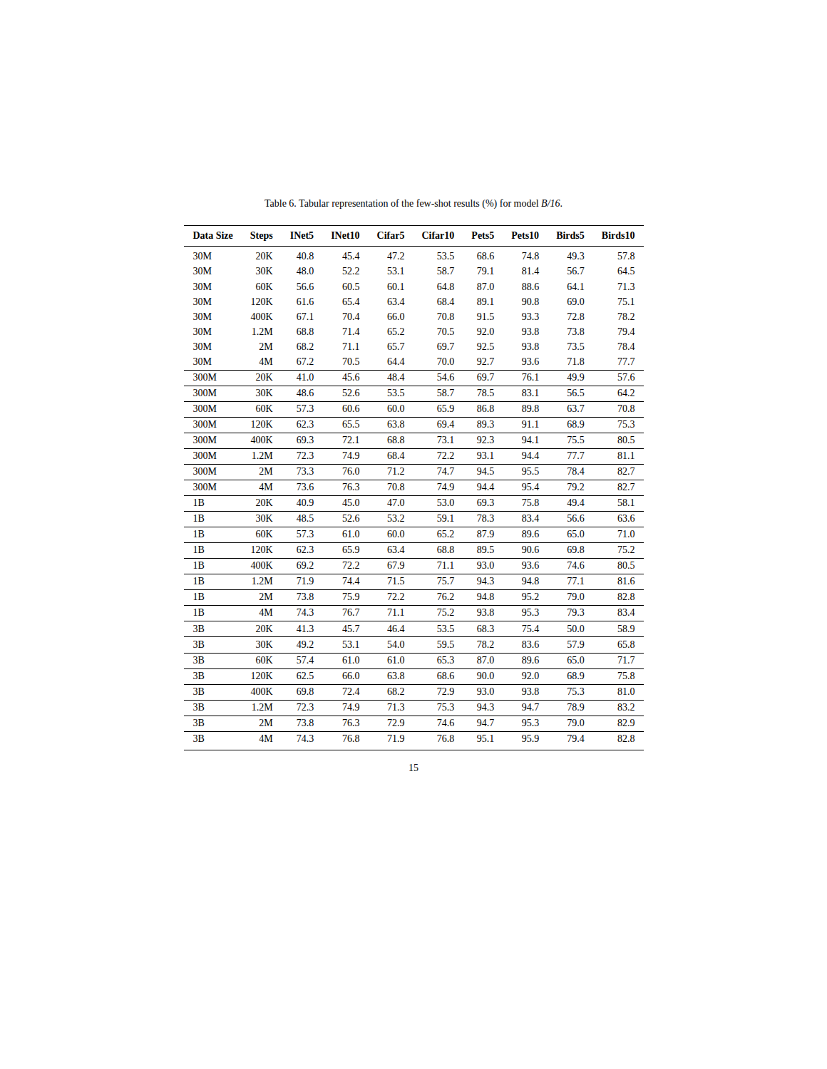Table 6. Tabular representation of the few-shot results (%) for model B/16.
| Data Size | Steps | INet5 | INet10 | Cifar5 | Cifar10 | Pets5 | Pets10 | Birds5 | Birds10 |
| --- | --- | --- | --- | --- | --- | --- | --- | --- | --- |
| 30M | 20K | 40.8 | 45.4 | 47.2 | 53.5 | 68.6 | 74.8 | 49.3 | 57.8 |
| 30M | 30K | 48.0 | 52.2 | 53.1 | 58.7 | 79.1 | 81.4 | 56.7 | 64.5 |
| 30M | 60K | 56.6 | 60.5 | 60.1 | 64.8 | 87.0 | 88.6 | 64.1 | 71.3 |
| 30M | 120K | 61.6 | 65.4 | 63.4 | 68.4 | 89.1 | 90.8 | 69.0 | 75.1 |
| 30M | 400K | 67.1 | 70.4 | 66.0 | 70.8 | 91.5 | 93.3 | 72.8 | 78.2 |
| 30M | 1.2M | 68.8 | 71.4 | 65.2 | 70.5 | 92.0 | 93.8 | 73.8 | 79.4 |
| 30M | 2M | 68.2 | 71.1 | 65.7 | 69.7 | 92.5 | 93.8 | 73.5 | 78.4 |
| 30M | 4M | 67.2 | 70.5 | 64.4 | 70.0 | 92.7 | 93.6 | 71.8 | 77.7 |
| 300M | 20K | 41.0 | 45.6 | 48.4 | 54.6 | 69.7 | 76.1 | 49.9 | 57.6 |
| 300M | 30K | 48.6 | 52.6 | 53.5 | 58.7 | 78.5 | 83.1 | 56.5 | 64.2 |
| 300M | 60K | 57.3 | 60.6 | 60.0 | 65.9 | 86.8 | 89.8 | 63.7 | 70.8 |
| 300M | 120K | 62.3 | 65.5 | 63.8 | 69.4 | 89.3 | 91.1 | 68.9 | 75.3 |
| 300M | 400K | 69.3 | 72.1 | 68.8 | 73.1 | 92.3 | 94.1 | 75.5 | 80.5 |
| 300M | 1.2M | 72.3 | 74.9 | 68.4 | 72.2 | 93.1 | 94.4 | 77.7 | 81.1 |
| 300M | 2M | 73.3 | 76.0 | 71.2 | 74.7 | 94.5 | 95.5 | 78.4 | 82.7 |
| 300M | 4M | 73.6 | 76.3 | 70.8 | 74.9 | 94.4 | 95.4 | 79.2 | 82.7 |
| 1B | 20K | 40.9 | 45.0 | 47.0 | 53.0 | 69.3 | 75.8 | 49.4 | 58.1 |
| 1B | 30K | 48.5 | 52.6 | 53.2 | 59.1 | 78.3 | 83.4 | 56.6 | 63.6 |
| 1B | 60K | 57.3 | 61.0 | 60.0 | 65.2 | 87.9 | 89.6 | 65.0 | 71.0 |
| 1B | 120K | 62.3 | 65.9 | 63.4 | 68.8 | 89.5 | 90.6 | 69.8 | 75.2 |
| 1B | 400K | 69.2 | 72.2 | 67.9 | 71.1 | 93.0 | 93.6 | 74.6 | 80.5 |
| 1B | 1.2M | 71.9 | 74.4 | 71.5 | 75.7 | 94.3 | 94.8 | 77.1 | 81.6 |
| 1B | 2M | 73.8 | 75.9 | 72.2 | 76.2 | 94.8 | 95.2 | 79.0 | 82.8 |
| 1B | 4M | 74.3 | 76.7 | 71.1 | 75.2 | 93.8 | 95.3 | 79.3 | 83.4 |
| 3B | 20K | 41.3 | 45.7 | 46.4 | 53.5 | 68.3 | 75.4 | 50.0 | 58.9 |
| 3B | 30K | 49.2 | 53.1 | 54.0 | 59.5 | 78.2 | 83.6 | 57.9 | 65.8 |
| 3B | 60K | 57.4 | 61.0 | 61.0 | 65.3 | 87.0 | 89.6 | 65.0 | 71.7 |
| 3B | 120K | 62.5 | 66.0 | 63.8 | 68.6 | 90.0 | 92.0 | 68.9 | 75.8 |
| 3B | 400K | 69.8 | 72.4 | 68.2 | 72.9 | 93.0 | 93.8 | 75.3 | 81.0 |
| 3B | 1.2M | 72.3 | 74.9 | 71.3 | 75.3 | 94.3 | 94.7 | 78.9 | 83.2 |
| 3B | 2M | 73.8 | 76.3 | 72.9 | 74.6 | 94.7 | 95.3 | 79.0 | 82.9 |
| 3B | 4M | 74.3 | 76.8 | 71.9 | 76.8 | 95.1 | 95.9 | 79.4 | 82.8 |
15